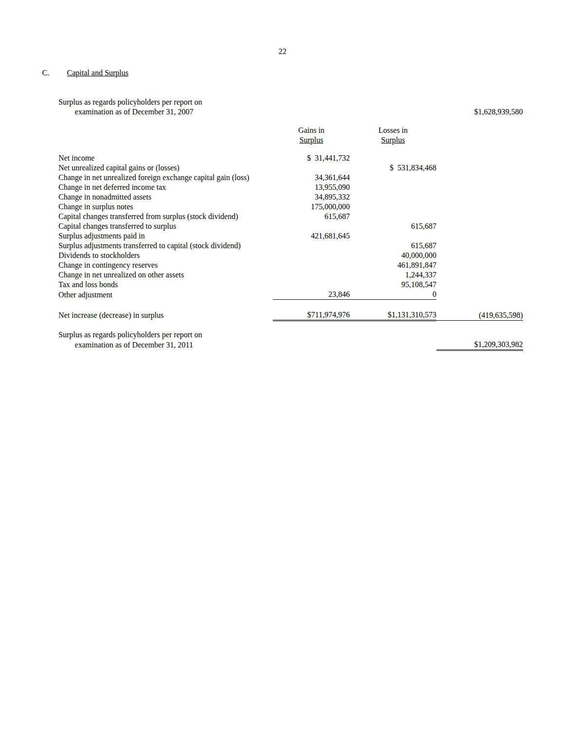22
C. Capital and Surplus
| Surplus as regards policyholders per report on | | | |
| examination as of December 31, 2007 | | | $1,628,939,580 |
| | Gains in | Losses in | |
| | Surplus | Surplus | |
| Net income | $ 31,441,732 | | |
| Net unrealized capital gains or (losses) | | $ 531,834,468 | |
| Change in net unrealized foreign exchange capital gain (loss) | 34,361,644 | | |
| Change in net deferred income tax | 13,955,090 | | |
| Change in nonadmitted assets | 34,895,332 | | |
| Change in surplus notes | 175,000,000 | | |
| Capital changes transferred from surplus (stock dividend) | 615,687 | | |
| Capital changes transferred to surplus | | 615,687 | |
| Surplus adjustments paid in | 421,681,645 | | |
| Surplus adjustments transferred to capital (stock dividend) | | 615,687 | |
| Dividends to stockholders | | 40,000,000 | |
| Change in contingency reserves | | 461,891,847 | |
| Change in net unrealized on other assets | | 1,244,337 | |
| Tax and loss bonds | | 95,108,547 | |
| Other adjustment | 23,846 | 0 | |
| Net increase (decrease) in surplus | $711,974,976 | $1,131,310,573 | (419,635,598) |
| Surplus as regards policyholders per report on | | | |
| examination as of December 31, 2011 | | | $1,209,303,982 |